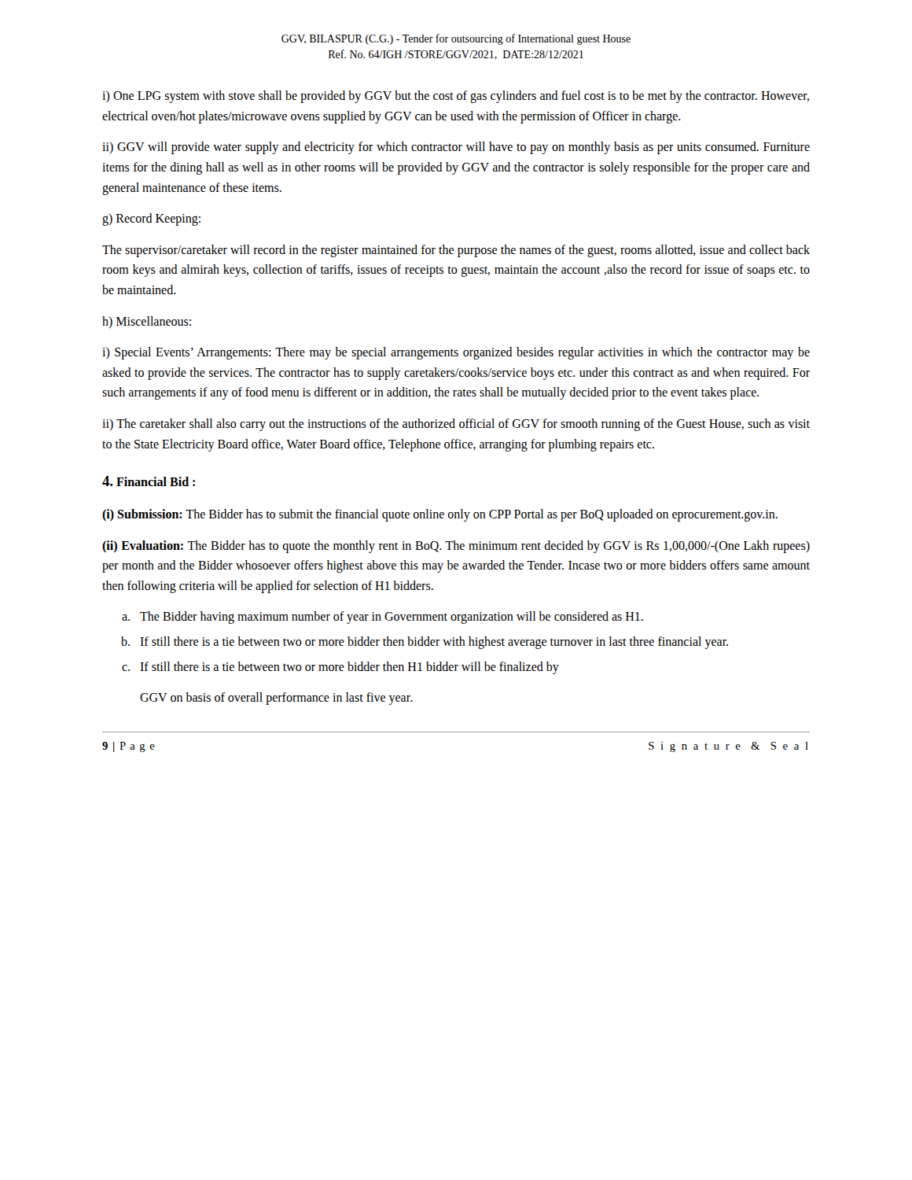GGV, BILASPUR (C.G.) - Tender for outsourcing of International guest House Ref. No. 64/IGH /STORE/GGV/2021, DATE:28/12/2021
i) One LPG system with stove shall be provided by GGV but the cost of gas cylinders and fuel cost is to be met by the contractor. However, electrical oven/hot plates/microwave ovens supplied by GGV can be used with the permission of Officer in charge.
ii) GGV will provide water supply and electricity for which contractor will have to pay on monthly basis as per units consumed. Furniture items for the dining hall as well as in other rooms will be provided by GGV and the contractor is solely responsible for the proper care and general maintenance of these items.
g) Record Keeping:
The supervisor/caretaker will record in the register maintained for the purpose the names of the guest, rooms allotted, issue and collect back room keys and almirah keys, collection of tariffs, issues of receipts to guest, maintain the account ,also the record for issue of soaps etc. to be maintained.
h) Miscellaneous:
i) Special Events’ Arrangements: There may be special arrangements organized besides regular activities in which the contractor may be asked to provide the services. The contractor has to supply caretakers/cooks/service boys etc. under this contract as and when required. For such arrangements if any of food menu is different or in addition, the rates shall be mutually decided prior to the event takes place.
ii) The caretaker shall also carry out the instructions of the authorized official of GGV for smooth running of the Guest House, such as visit to the State Electricity Board office, Water Board office, Telephone office, arranging for plumbing repairs etc.
4. Financial Bid :
(i) Submission: The Bidder has to submit the financial quote online only on CPP Portal as per BoQ uploaded on eprocurement.gov.in.
(ii) Evaluation: The Bidder has to quote the monthly rent in BoQ. The minimum rent decided by GGV is Rs 1,00,000/-(One Lakh rupees) per month and the Bidder whosoever offers highest above this may be awarded the Tender. Incase two or more bidders offers same amount then following criteria will be applied for selection of H1 bidders.
The Bidder having maximum number of year in Government organization will be considered as H1.
If still there is a tie between two or more bidder then bidder with highest average turnover in last three financial year.
If still there is a tie between two or more bidder then H1 bidder will be finalized by
GGV on basis of overall performance in last five year.
9 | P a g e S i g n a t u r e & S e a l